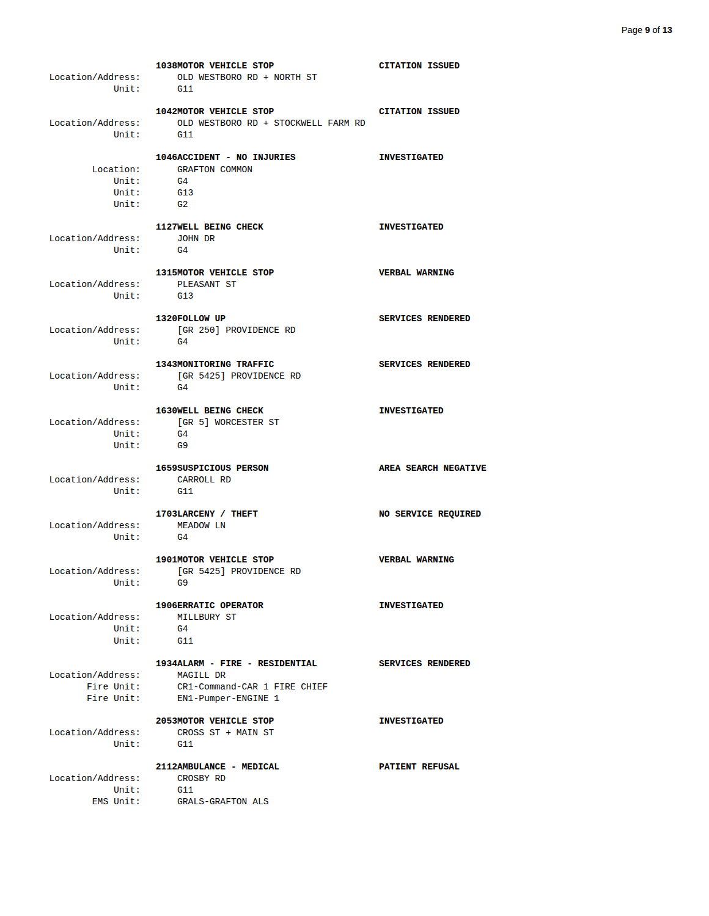Page 9 of 13
| | 1038 | MOTOR VEHICLE STOP | CITATION ISSUED |
| Location/Address: | | OLD WESTBORO RD + NORTH ST | |
| Unit: | | G11 | |
| | 1042 | MOTOR VEHICLE STOP | CITATION ISSUED |
| Location/Address: | | OLD WESTBORO RD + STOCKWELL FARM RD | |
| Unit: | | G11 | |
| | 1046 | ACCIDENT - NO INJURIES | INVESTIGATED |
| Location: | | GRAFTON COMMON | |
| Unit: | | G4 | |
| Unit: | | G13 | |
| Unit: | | G2 | |
| | 1127 | WELL BEING CHECK | INVESTIGATED |
| Location/Address: | | JOHN DR | |
| Unit: | | G4 | |
| | 1315 | MOTOR VEHICLE STOP | VERBAL WARNING |
| Location/Address: | | PLEASANT ST | |
| Unit: | | G13 | |
| | 1320 | FOLLOW UP | SERVICES RENDERED |
| Location/Address: | | [GR 250] PROVIDENCE RD | |
| Unit: | | G4 | |
| | 1343 | MONITORING TRAFFIC | SERVICES RENDERED |
| Location/Address: | | [GR 5425] PROVIDENCE RD | |
| Unit: | | G4 | |
| | 1630 | WELL BEING CHECK | INVESTIGATED |
| Location/Address: | | [GR 5] WORCESTER ST | |
| Unit: | | G4 | |
| Unit: | | G9 | |
| | 1659 | SUSPICIOUS PERSON | AREA SEARCH NEGATIVE |
| Location/Address: | | CARROLL RD | |
| Unit: | | G11 | |
| | 1703 | LARCENY / THEFT | NO SERVICE REQUIRED |
| Location/Address: | | MEADOW LN | |
| Unit: | | G4 | |
| | 1901 | MOTOR VEHICLE STOP | VERBAL WARNING |
| Location/Address: | | [GR 5425] PROVIDENCE RD | |
| Unit: | | G9 | |
| | 1906 | ERRATIC OPERATOR | INVESTIGATED |
| Location/Address: | | MILLBURY ST | |
| Unit: | | G4 | |
| Unit: | | G11 | |
| | 1934 | ALARM - FIRE - RESIDENTIAL | SERVICES RENDERED |
| Location/Address: | | MAGILL DR | |
| Fire Unit: | | CR1-Command-CAR 1 FIRE CHIEF | |
| Fire Unit: | | EN1-Pumper-ENGINE 1 | |
| | 2053 | MOTOR VEHICLE STOP | INVESTIGATED |
| Location/Address: | | CROSS ST + MAIN ST | |
| Unit: | | G11 | |
| | 2112 | AMBULANCE - MEDICAL | PATIENT REFUSAL |
| Location/Address: | | CROSBY RD | |
| Unit: | | G11 | |
| EMS Unit: | | GRALS-GRAFTON ALS | |